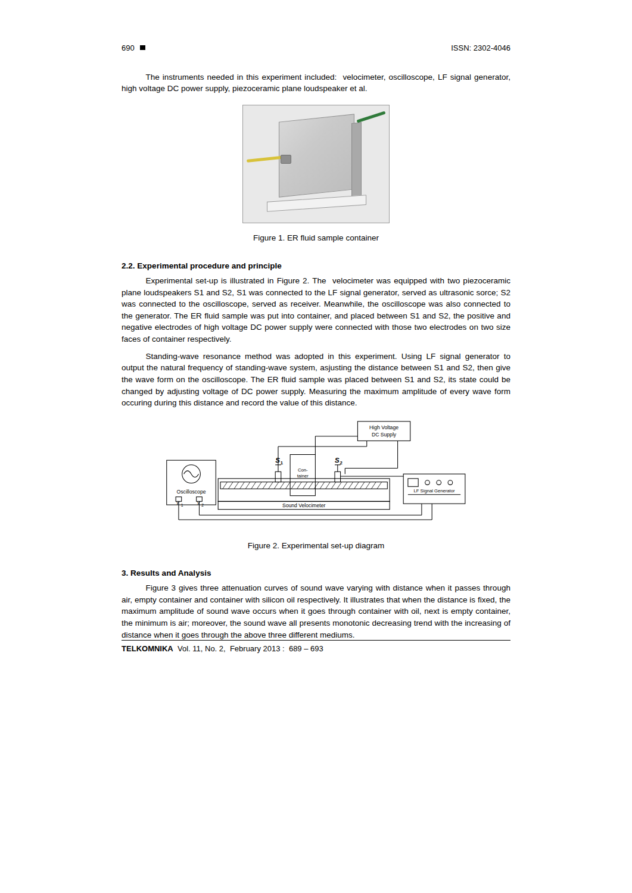690
ISSN: 2302-4046
The instruments needed in this experiment included: velocimeter, oscilloscope, LF signal generator, high voltage DC power supply, piezoceramic plane loudspeaker et al.
Figure 1. ER fluid sample container
2.2. Experimental procedure and principle
Experimental set-up is illustrated in Figure 2. The velocimeter was equipped with two piezoceramic plane loudspeakers S1 and S2, S1 was connected to the LF signal generator, served as ultrasonic sorce; S2 was connected to the oscilloscope, served as receiver. Meanwhile, the oscilloscope was also connected to the generator. The ER fluid sample was put into container, and placed between S1 and S2, the positive and negative electrodes of high voltage DC power supply were connected with those two electrodes on two size faces of container respectively.
Standing-wave resonance method was adopted in this experiment. Using LF signal generator to output the natural frequency of standing-wave system, asjusting the distance between S1 and S2, then give the wave form on the oscilloscope. The ER fluid sample was placed between S1 and S2, its state could be changed by adjusting voltage of DC power supply. Measuring the maximum amplitude of every wave form occuring during this distance and record the value of this distance.
High Voltage DC Supply Oscilloscope Y 1 Y 2 S 1 S 2 Con- tainer Sound Velocimeter LF Signal Generator
Figure 2. Experimental set-up diagram
3. Results and Analysis
Figure 3 gives three attenuation curves of sound wave varying with distance when it passes through air, empty container and container with silicon oil respectively. It illustrates that when the distance is fixed, the maximum amplitude of sound wave occurs when it goes through container with oil, next is empty container, the minimum is air; moreover, the sound wave all presents monotonic decreasing trend with the increasing of distance when it goes through the above three different mediums.
TELKOMNIKA Vol. 11, No. 2, February 2013 : 689 – 693